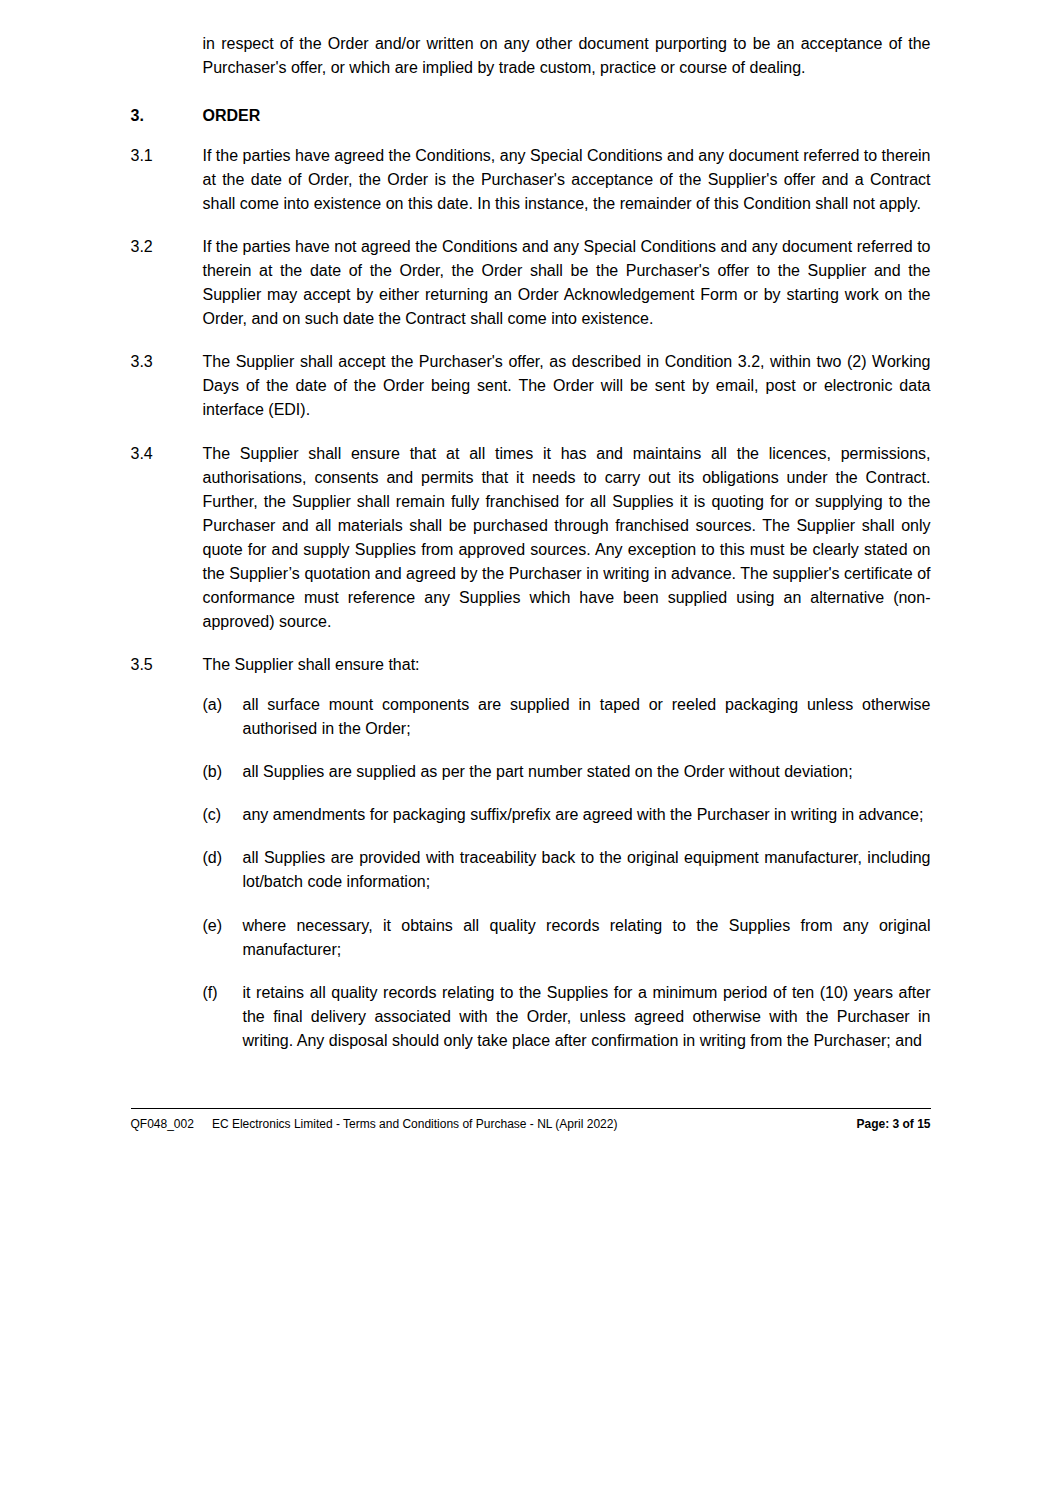in respect of the Order and/or written on any other document purporting to be an acceptance of the Purchaser's offer, or which are implied by trade custom, practice or course of dealing.
3. ORDER
3.1
If the parties have agreed the Conditions, any Special Conditions and any document referred to therein at the date of Order, the Order is the Purchaser's acceptance of the Supplier's offer and a Contract shall come into existence on this date. In this instance, the remainder of this Condition shall not apply.
3.2
If the parties have not agreed the Conditions and any Special Conditions and any document referred to therein at the date of the Order, the Order shall be the Purchaser's offer to the Supplier and the Supplier may accept by either returning an Order Acknowledgement Form or by starting work on the Order, and on such date the Contract shall come into existence.
3.3
The Supplier shall accept the Purchaser's offer, as described in Condition 3.2, within two (2) Working Days of the date of the Order being sent. The Order will be sent by email, post or electronic data interface (EDI).
3.4
The Supplier shall ensure that at all times it has and maintains all the licences, permissions, authorisations, consents and permits that it needs to carry out its obligations under the Contract. Further, the Supplier shall remain fully franchised for all Supplies it is quoting for or supplying to the Purchaser and all materials shall be purchased through franchised sources. The Supplier shall only quote for and supply Supplies from approved sources. Any exception to this must be clearly stated on the Supplier’s quotation and agreed by the Purchaser in writing in advance. The supplier's certificate of conformance must reference any Supplies which have been supplied using an alternative (non-approved) source.
3.5
The Supplier shall ensure that:
(a) all surface mount components are supplied in taped or reeled packaging unless otherwise authorised in the Order;
(b) all Supplies are supplied as per the part number stated on the Order without deviation;
(c) any amendments for packaging suffix/prefix are agreed with the Purchaser in writing in advance;
(d) all Supplies are provided with traceability back to the original equipment manufacturer, including lot/batch code information;
(e) where necessary, it obtains all quality records relating to the Supplies from any original manufacturer;
(f) it retains all quality records relating to the Supplies for a minimum period of ten (10) years after the final delivery associated with the Order, unless agreed otherwise with the Purchaser in writing. Any disposal should only take place after confirmation in writing from the Purchaser; and
QF048_002 EC Electronics Limited - Terms and Conditions of Purchase - NL (April 2022) Page: 3 of 15